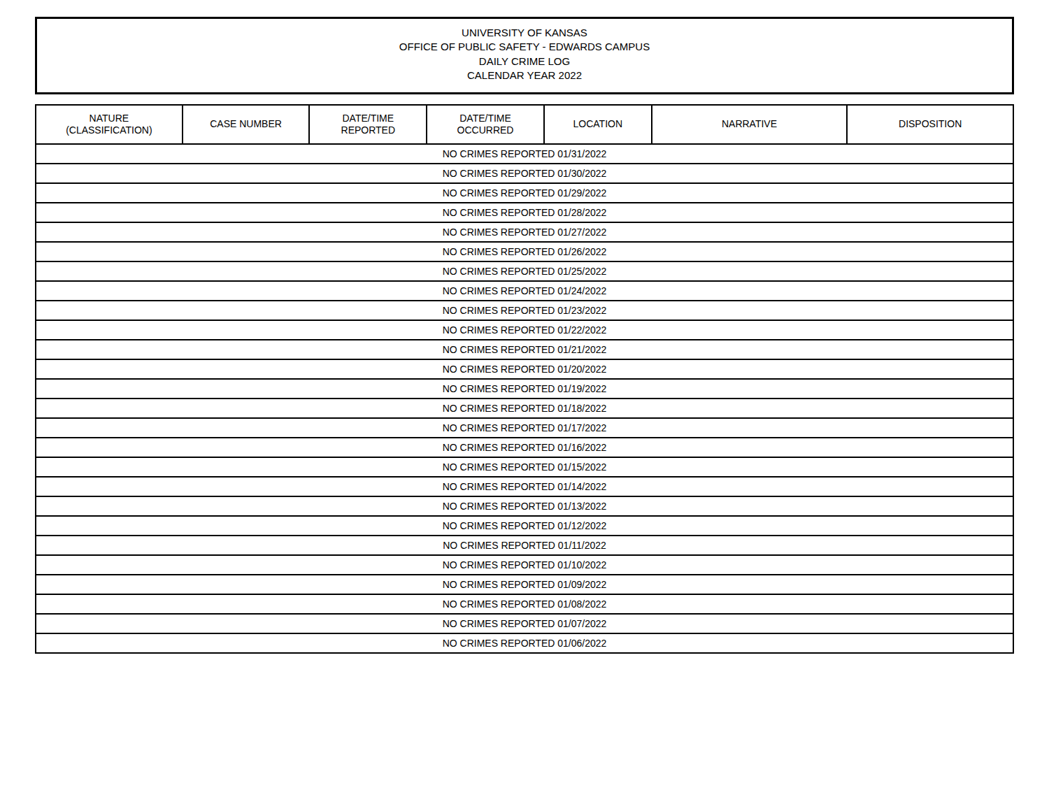UNIVERSITY OF KANSAS
OFFICE OF PUBLIC SAFETY - EDWARDS CAMPUS
DAILY CRIME LOG
CALENDAR YEAR 2022
| NATURE (CLASSIFICATION) | CASE NUMBER | DATE/TIME REPORTED | DATE/TIME OCCURRED | LOCATION | NARRATIVE | DISPOSITION |
| --- | --- | --- | --- | --- | --- | --- |
| NO CRIMES REPORTED 01/31/2022 |
| NO CRIMES REPORTED 01/30/2022 |
| NO CRIMES REPORTED 01/29/2022 |
| NO CRIMES REPORTED 01/28/2022 |
| NO CRIMES REPORTED 01/27/2022 |
| NO CRIMES REPORTED 01/26/2022 |
| NO CRIMES REPORTED 01/25/2022 |
| NO CRIMES REPORTED 01/24/2022 |
| NO CRIMES REPORTED 01/23/2022 |
| NO CRIMES REPORTED 01/22/2022 |
| NO CRIMES REPORTED 01/21/2022 |
| NO CRIMES REPORTED 01/20/2022 |
| NO CRIMES REPORTED 01/19/2022 |
| NO CRIMES REPORTED 01/18/2022 |
| NO CRIMES REPORTED 01/17/2022 |
| NO CRIMES REPORTED 01/16/2022 |
| NO CRIMES REPORTED 01/15/2022 |
| NO CRIMES REPORTED 01/14/2022 |
| NO CRIMES REPORTED 01/13/2022 |
| NO CRIMES REPORTED 01/12/2022 |
| NO CRIMES REPORTED 01/11/2022 |
| NO CRIMES REPORTED 01/10/2022 |
| NO CRIMES REPORTED 01/09/2022 |
| NO CRIMES REPORTED 01/08/2022 |
| NO CRIMES REPORTED 01/07/2022 |
| NO CRIMES REPORTED 01/06/2022 |